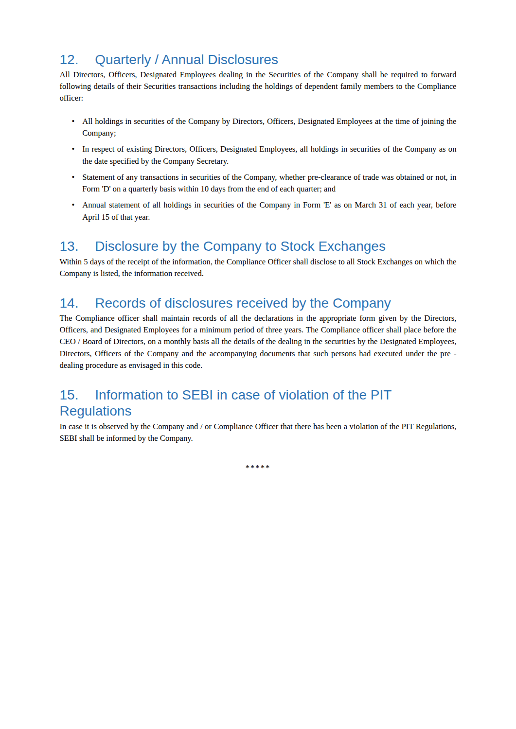12. Quarterly / Annual Disclosures
All Directors, Officers, Designated Employees dealing in the Securities of the Company shall be required to forward following details of their Securities transactions including the holdings of dependent family members to the Compliance officer:
All holdings in securities of the Company by Directors, Officers, Designated Employees at the time of joining the Company;
In respect of existing Directors, Officers, Designated Employees, all holdings in securities of the Company as on the date specified by the Company Secretary.
Statement of any transactions in securities of the Company, whether pre-clearance of trade was obtained or not, in Form 'D' on a quarterly basis within 10 days from the end of each quarter; and
Annual statement of all holdings in securities of the Company in Form 'E' as on March 31 of each year, before April 15 of that year.
13. Disclosure by the Company to Stock Exchanges
Within 5 days of the receipt of the information, the Compliance Officer shall disclose to all Stock Exchanges on which the Company is listed, the information received.
14. Records of disclosures received by the Company
The Compliance officer shall maintain records of all the declarations in the appropriate form given by the Directors, Officers, and Designated Employees for a minimum period of three years. The Compliance officer shall place before the CEO / Board of Directors, on a monthly basis all the details of the dealing in the securities by the Designated Employees, Directors, Officers of the Company and the accompanying documents that such persons had executed under the pre - dealing procedure as envisaged in this code.
15. Information to SEBI in case of violation of the PIT Regulations
In case it is observed by the Company and / or Compliance Officer that there has been a violation of the PIT Regulations, SEBI shall be informed by the Company.
*****